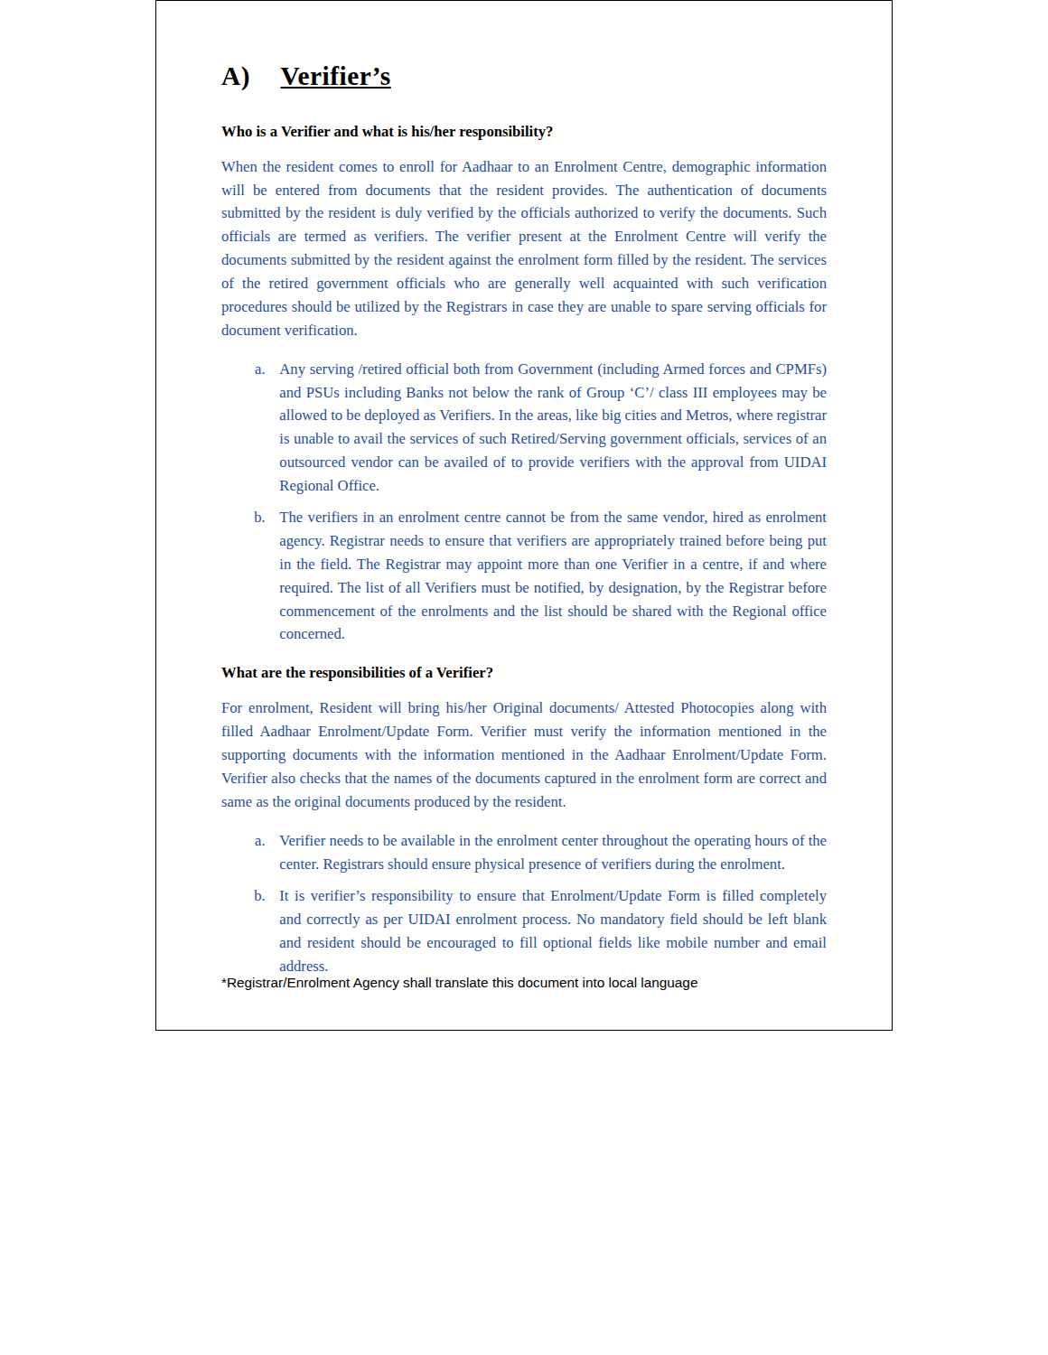A) Verifier’s
Who is a Verifier and what is his/her responsibility?
When the resident comes to enroll for Aadhaar to an Enrolment Centre, demographic information will be entered from documents that the resident provides. The authentication of documents submitted by the resident is duly verified by the officials authorized to verify the documents. Such officials are termed as verifiers. The verifier present at the Enrolment Centre will verify the documents submitted by the resident against the enrolment form filled by the resident. The services of the retired government officials who are generally well acquainted with such verification procedures should be utilized by the Registrars in case they are unable to spare serving officials for document verification.
Any serving /retired official both from Government (including Armed forces and CPMFs) and PSUs including Banks not below the rank of Group ‘C’/ class III employees may be allowed to be deployed as Verifiers. In the areas, like big cities and Metros, where registrar is unable to avail the services of such Retired/Serving government officials, services of an outsourced vendor can be availed of to provide verifiers with the approval from UIDAI Regional Office.
The verifiers in an enrolment centre cannot be from the same vendor, hired as enrolment agency. Registrar needs to ensure that verifiers are appropriately trained before being put in the field. The Registrar may appoint more than one Verifier in a centre, if and where required. The list of all Verifiers must be notified, by designation, by the Registrar before commencement of the enrolments and the list should be shared with the Regional office concerned.
What are the responsibilities of a Verifier?
For enrolment, Resident will bring his/her Original documents/ Attested Photocopies along with filled Aadhaar Enrolment/Update Form. Verifier must verify the information mentioned in the supporting documents with the information mentioned in the Aadhaar Enrolment/Update Form. Verifier also checks that the names of the documents captured in the enrolment form are correct and same as the original documents produced by the resident.
Verifier needs to be available in the enrolment center throughout the operating hours of the center. Registrars should ensure physical presence of verifiers during the enrolment.
It is verifier’s responsibility to ensure that Enrolment/Update Form is filled completely and correctly as per UIDAI enrolment process. No mandatory field should be left blank and resident should be encouraged to fill optional fields like mobile number and email address.
*Registrar/Enrolment Agency shall translate this document into local language